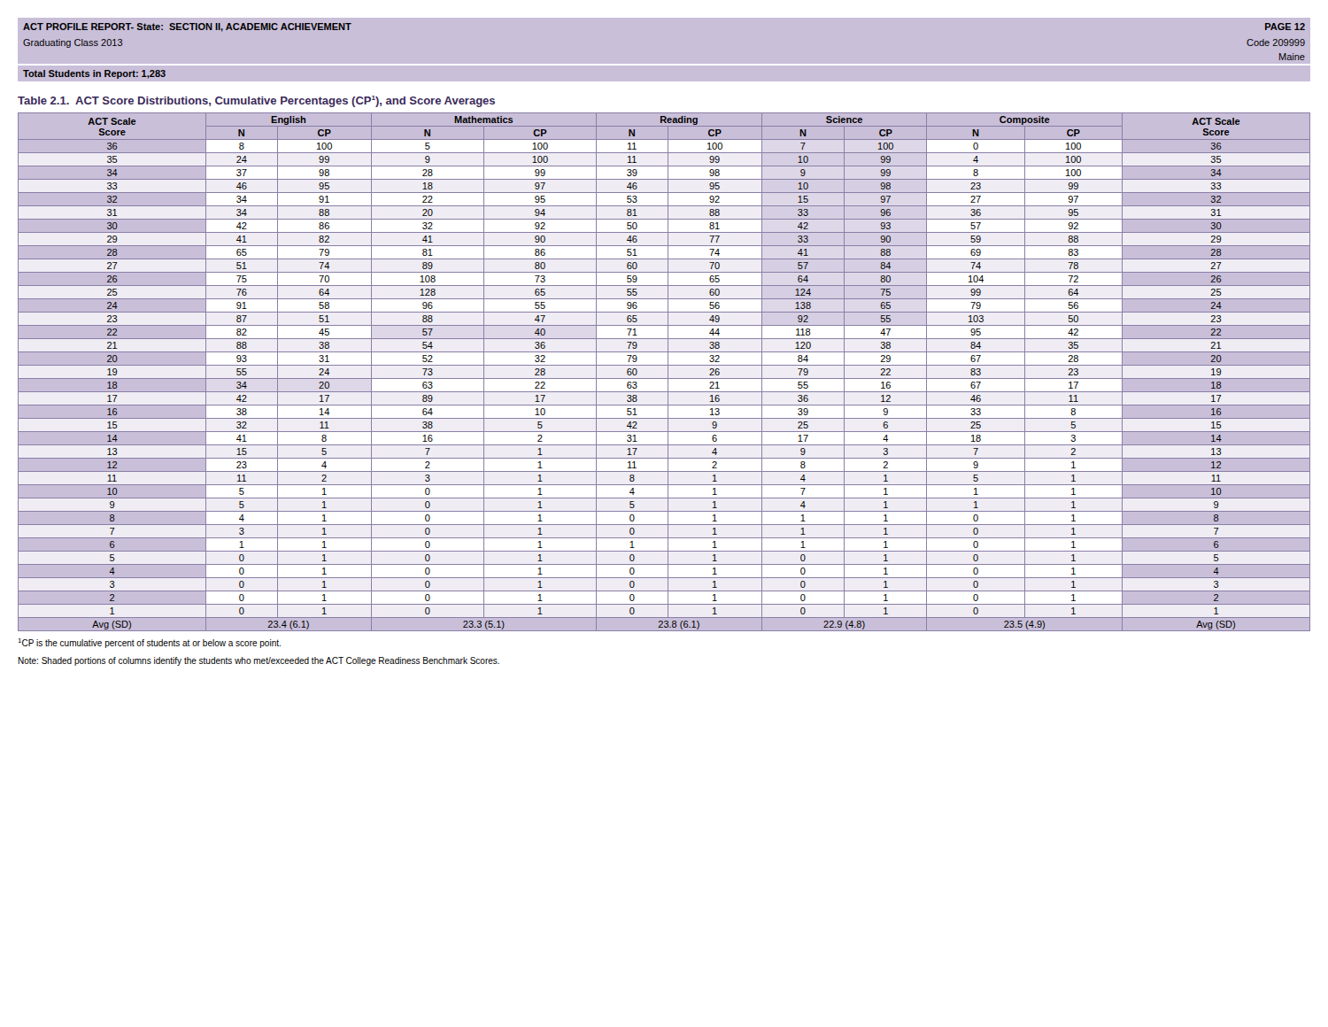PAGE 12 ACT PROFILE REPORT- State: SECTION II, ACADEMIC ACHIEVEMENT
Code 209999 Graduating Class 2013
Maine
Total Students in Report: 1,283
Table 2.1. ACT Score Distributions, Cumulative Percentages (CP1), and Score Averages
| ACT Scale Score | English | Mathematics | Reading | Science | Composite | ACT Scale Score |
| --- | --- | --- | --- | --- | --- | --- |
| N | CP | N | CP | N | CP | N | CP | N | CP |
| 36 | 8 | 100 | 5 | 100 | 11 | 100 | 7 | 100 | 0 | 100 | 36 |
| 35 | 24 | 99 | 9 | 100 | 11 | 99 | 10 | 99 | 4 | 100 | 35 |
| 34 | 37 | 98 | 28 | 99 | 39 | 98 | 9 | 99 | 8 | 100 | 34 |
| 33 | 46 | 95 | 18 | 97 | 46 | 95 | 10 | 98 | 23 | 99 | 33 |
| 32 | 34 | 91 | 22 | 95 | 53 | 92 | 15 | 97 | 27 | 97 | 32 |
| 31 | 34 | 88 | 20 | 94 | 81 | 88 | 33 | 96 | 36 | 95 | 31 |
| 30 | 42 | 86 | 32 | 92 | 50 | 81 | 42 | 93 | 57 | 92 | 30 |
| 29 | 41 | 82 | 41 | 90 | 46 | 77 | 33 | 90 | 59 | 88 | 29 |
| 28 | 65 | 79 | 81 | 86 | 51 | 74 | 41 | 88 | 69 | 83 | 28 |
| 27 | 51 | 74 | 89 | 80 | 60 | 70 | 57 | 84 | 74 | 78 | 27 |
| 26 | 75 | 70 | 108 | 73 | 59 | 65 | 64 | 80 | 104 | 72 | 26 |
| 25 | 76 | 64 | 128 | 65 | 55 | 60 | 124 | 75 | 99 | 64 | 25 |
| 24 | 91 | 58 | 96 | 55 | 96 | 56 | 138 | 65 | 79 | 56 | 24 |
| 23 | 87 | 51 | 88 | 47 | 65 | 49 | 92 | 55 | 103 | 50 | 23 |
| 22 | 82 | 45 | 57 | 40 | 71 | 44 | 118 | 47 | 95 | 42 | 22 |
| 21 | 88 | 38 | 54 | 36 | 79 | 38 | 120 | 38 | 84 | 35 | 21 |
| 20 | 93 | 31 | 52 | 32 | 79 | 32 | 84 | 29 | 67 | 28 | 20 |
| 19 | 55 | 24 | 73 | 28 | 60 | 26 | 79 | 22 | 83 | 23 | 19 |
| 18 | 34 | 20 | 63 | 22 | 63 | 21 | 55 | 16 | 67 | 17 | 18 |
| 17 | 42 | 17 | 89 | 17 | 38 | 16 | 36 | 12 | 46 | 11 | 17 |
| 16 | 38 | 14 | 64 | 10 | 51 | 13 | 39 | 9 | 33 | 8 | 16 |
| 15 | 32 | 11 | 38 | 5 | 42 | 9 | 25 | 6 | 25 | 5 | 15 |
| 14 | 41 | 8 | 16 | 2 | 31 | 6 | 17 | 4 | 18 | 3 | 14 |
| 13 | 15 | 5 | 7 | 1 | 17 | 4 | 9 | 3 | 7 | 2 | 13 |
| 12 | 23 | 4 | 2 | 1 | 11 | 2 | 8 | 2 | 9 | 1 | 12 |
| 11 | 11 | 2 | 3 | 1 | 8 | 1 | 4 | 1 | 5 | 1 | 11 |
| 10 | 5 | 1 | 0 | 1 | 4 | 1 | 7 | 1 | 1 | 1 | 10 |
| 9 | 5 | 1 | 0 | 1 | 5 | 1 | 4 | 1 | 1 | 1 | 9 |
| 8 | 4 | 1 | 0 | 1 | 0 | 1 | 1 | 1 | 0 | 1 | 8 |
| 7 | 3 | 1 | 0 | 1 | 0 | 1 | 1 | 1 | 0 | 1 | 7 |
| 6 | 1 | 1 | 0 | 1 | 1 | 1 | 1 | 1 | 0 | 1 | 6 |
| 5 | 0 | 1 | 0 | 1 | 0 | 1 | 0 | 1 | 0 | 1 | 5 |
| 4 | 0 | 1 | 0 | 1 | 0 | 1 | 0 | 1 | 0 | 1 | 4 |
| 3 | 0 | 1 | 0 | 1 | 0 | 1 | 0 | 1 | 0 | 1 | 3 |
| 2 | 0 | 1 | 0 | 1 | 0 | 1 | 0 | 1 | 0 | 1 | 2 |
| 1 | 0 | 1 | 0 | 1 | 0 | 1 | 0 | 1 | 0 | 1 | 1 |
| Avg (SD) | 23.4 (6.1) | 23.3 (5.1) | 23.8 (6.1) | 22.9 (4.8) | 23.5 (4.9) | Avg (SD) |
1CP is the cumulative percent of students at or below a score point.
Note: Shaded portions of columns identify the students who met/exceeded the ACT College Readiness Benchmark Scores.